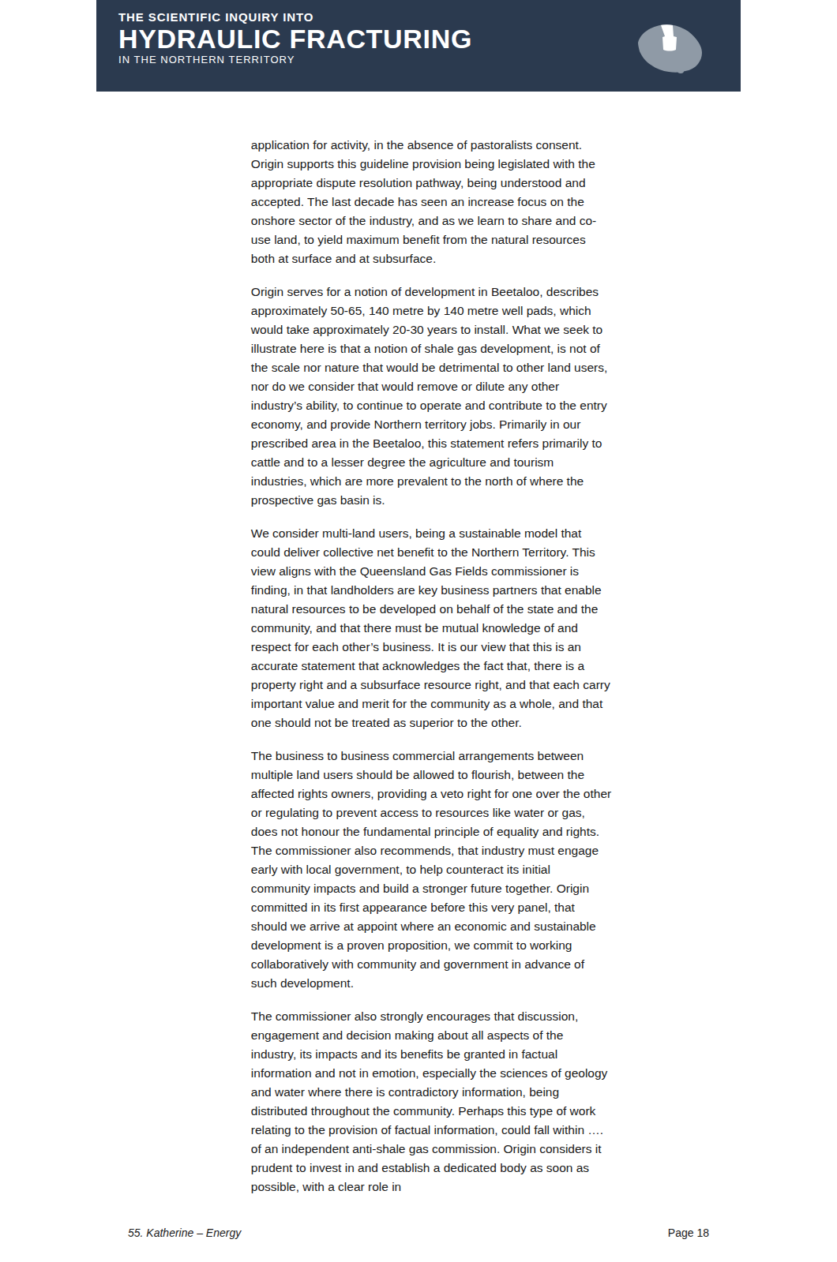The Scientific Inquiry into
Hydraulic Fracturing
in the Northern Territory
application for activity, in the absence of pastoralists consent. Origin supports this guideline provision being legislated with the appropriate dispute resolution pathway, being understood and accepted. The last decade has seen an increase focus on the onshore sector of the industry, and as we learn to share and co-use land, to yield maximum benefit from the natural resources both at surface and at subsurface.
Origin serves for a notion of development in Beetaloo, describes approximately 50-65, 140 metre by 140 metre well pads, which would take approximately 20-30 years to install. What we seek to illustrate here is that a notion of shale gas development, is not of the scale nor nature that would be detrimental to other land users, nor do we consider that would remove or dilute any other industry’s ability, to continue to operate and contribute to the entry economy, and provide Northern territory jobs. Primarily in our prescribed area in the Beetaloo, this statement refers primarily to cattle and to a lesser degree the agriculture and tourism industries, which are more prevalent to the north of where the prospective gas basin is.
We consider multi-land users, being a sustainable model that could deliver collective net benefit to the Northern Territory. This view aligns with the Queensland Gas Fields commissioner is finding, in that landholders are key business partners that enable natural resources to be developed on behalf of the state and the community, and that there must be mutual knowledge of and respect for each other’s business. It is our view that this is an accurate statement that acknowledges the fact that, there is a property right and a subsurface resource right, and that each carry important value and merit for the community as a whole, and that one should not be treated as superior to the other.
The business to business commercial arrangements between multiple land users should be allowed to flourish, between the affected rights owners, providing a veto right for one over the other or regulating to prevent access to resources like water or gas, does not honour the fundamental principle of equality and rights. The commissioner also recommends, that industry must engage early with local government, to help counteract its initial community impacts and build a stronger future together. Origin committed in its first appearance before this very panel, that should we arrive at appoint where an economic and sustainable development is a proven proposition, we commit to working collaboratively with community and government in advance of such development.
The commissioner also strongly encourages that discussion, engagement and decision making about all aspects of the industry, its impacts and its benefits be granted in factual information and not in emotion, especially the sciences of geology and water where there is contradictory information, being distributed throughout the community. Perhaps this type of work relating to the provision of factual information, could fall within …. of an independent anti-shale gas commission. Origin considers it prudent to invest in and establish a dedicated body as soon as possible, with a clear role in
55. Katherine – Energy Page 18